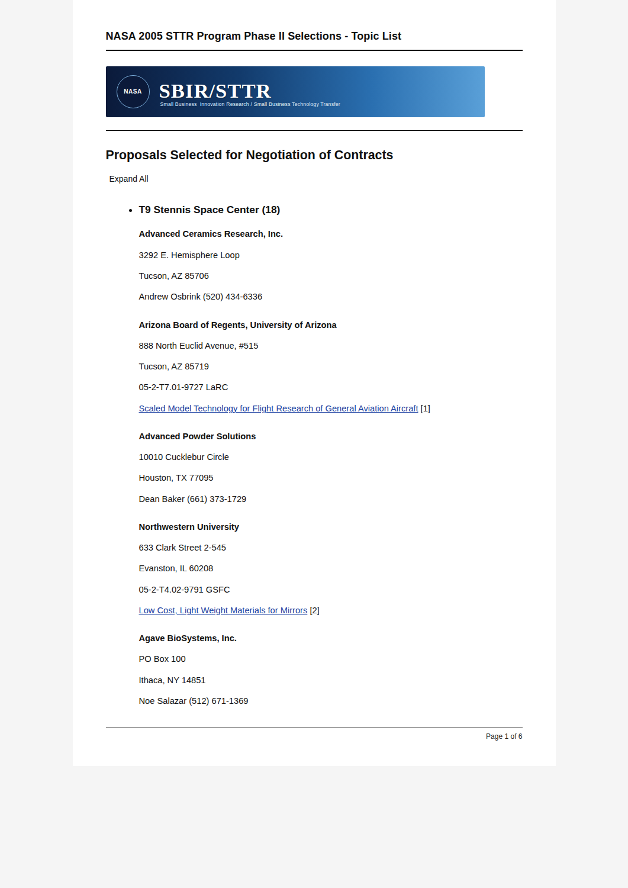NASA 2005 STTR Program Phase II Selections - Topic List
SBIR/STTR Small Business Innovation Research / Small Business Technology Transfer
Proposals Selected for Negotiation of Contracts
Expand All
T9 Stennis Space Center (18)
Advanced Ceramics Research, Inc.
3292 E. Hemisphere Loop
Tucson, AZ 85706
Andrew Osbrink (520) 434-6336
Arizona Board of Regents, University of Arizona
888 North Euclid Avenue, #515
Tucson, AZ 85719
05-2-T7.01-9727 LaRC
Scaled Model Technology for Flight Research of General Aviation Aircraft [1]
Advanced Powder Solutions
10010 Cucklebur Circle
Houston, TX 77095
Dean Baker (661) 373-1729
Northwestern University
633 Clark Street 2-545
Evanston, IL 60208
05-2-T4.02-9791 GSFC
Low Cost, Light Weight Materials for Mirrors [2]
Agave BioSystems, Inc.
PO Box 100
Ithaca, NY 14851
Noe Salazar (512) 671-1369
Page 1 of 6